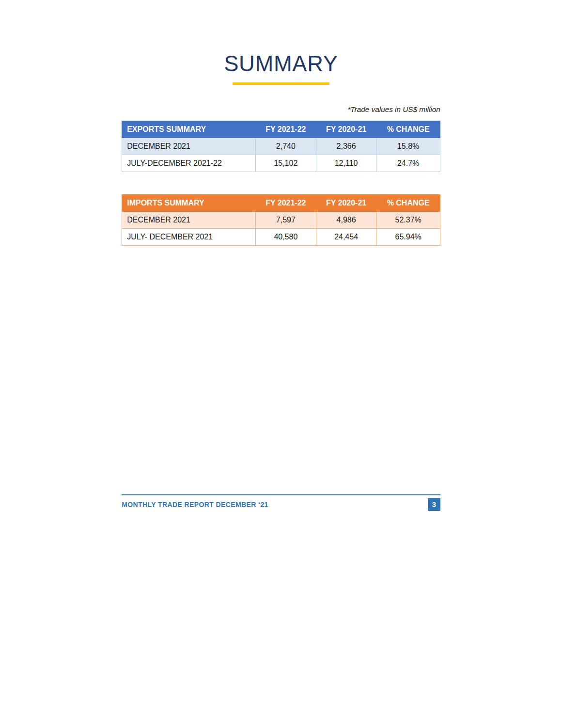SUMMARY
*Trade values in US$ million
| EXPORTS SUMMARY | FY 2021-22 | FY 2020-21 | % CHANGE |
| --- | --- | --- | --- |
| DECEMBER 2021 | 2,740 | 2,366 | 15.8% |
| JULY-DECEMBER 2021-22 | 15,102 | 12,110 | 24.7% |
| IMPORTS SUMMARY | FY 2021-22 | FY 2020-21 | % CHANGE |
| --- | --- | --- | --- |
| DECEMBER 2021 | 7,597 | 4,986 | 52.37% |
| JULY- DECEMBER 2021 | 40,580 | 24,454 | 65.94% |
MONTHLY TRADE REPORT DECEMBER ‘21
3